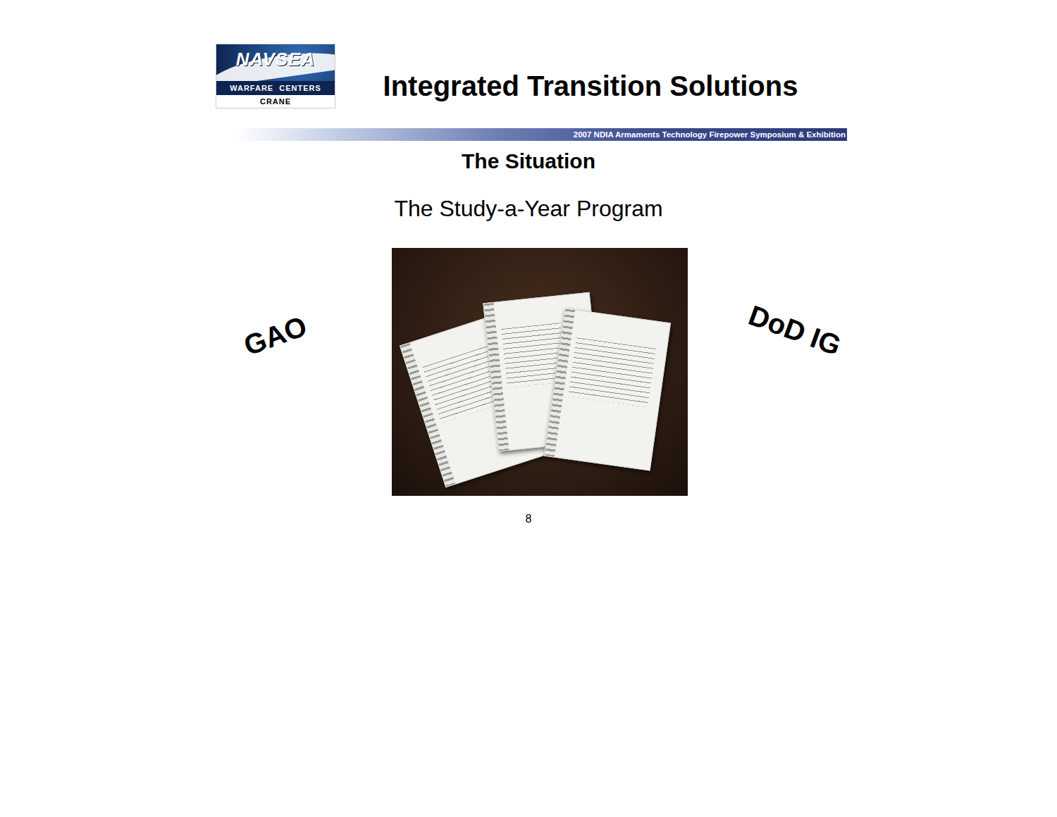NAVSEA
WARFARE CENTERS
CRANE
Integrated Transition Solutions
2007 NDIA Armaments Technology Firepower Symposium & Exhibition
The Situation
The Study-a-Year Program
GAO
DoD IG
8